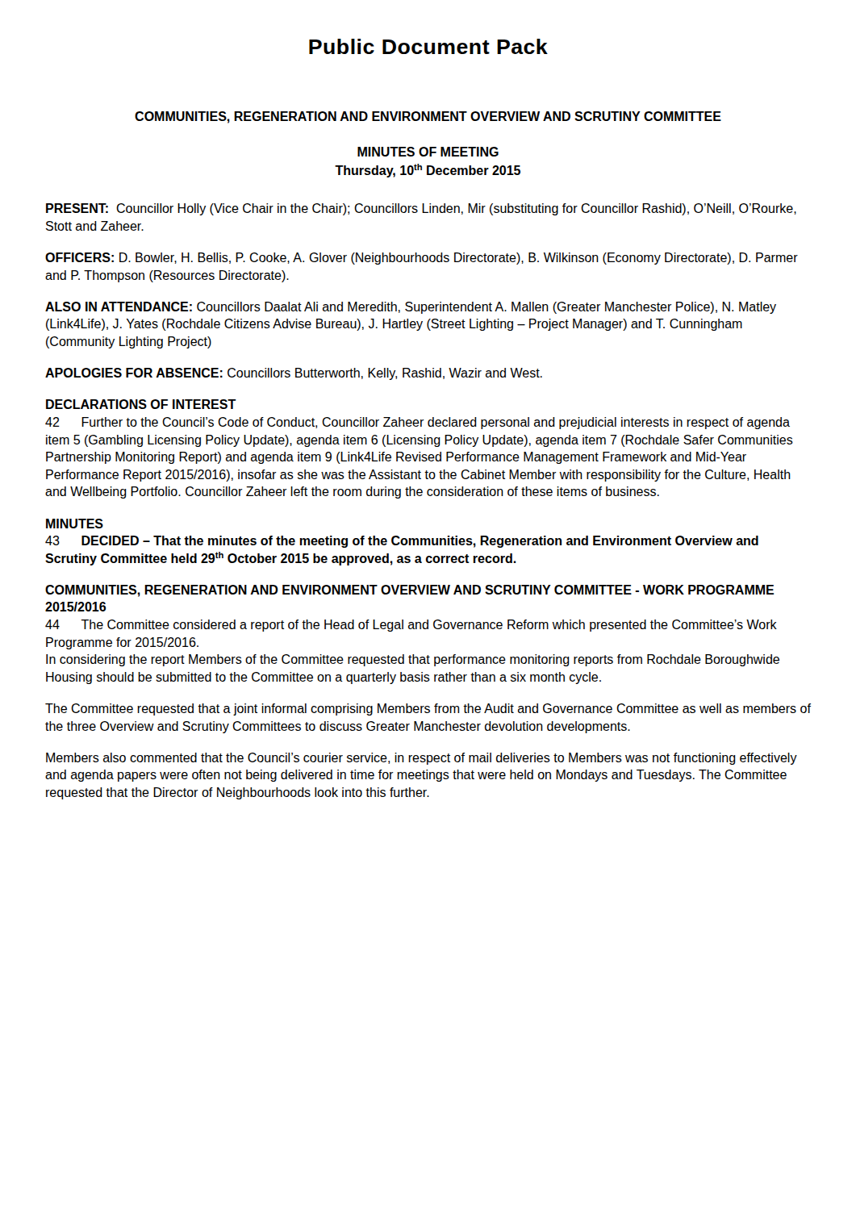Public Document Pack
Communities, Regeneration and Environment Overview and Scrutiny Committee
Minutes of Meeting
Thursday, 10th December 2015
PRESENT: Councillor Holly (Vice Chair in the Chair); Councillors Linden, Mir (substituting for Councillor Rashid), O’Neill, O’Rourke, Stott and Zaheer.
OFFICERS: D. Bowler, H. Bellis, P. Cooke, A. Glover (Neighbourhoods Directorate), B. Wilkinson (Economy Directorate), D. Parmer and P. Thompson (Resources Directorate).
ALSO IN ATTENDANCE: Councillors Daalat Ali and Meredith, Superintendent A. Mallen (Greater Manchester Police), N. Matley (Link4Life), J. Yates (Rochdale Citizens Advise Bureau), J. Hartley (Street Lighting – Project Manager) and T. Cunningham (Community Lighting Project)
APOLOGIES FOR ABSENCE: Councillors Butterworth, Kelly, Rashid, Wazir and West.
Declarations of Interest
42 Further to the Council’s Code of Conduct, Councillor Zaheer declared personal and prejudicial interests in respect of agenda item 5 (Gambling Licensing Policy Update), agenda item 6 (Licensing Policy Update), agenda item 7 (Rochdale Safer Communities Partnership Monitoring Report) and agenda item 9 (Link4Life Revised Performance Management Framework and Mid-Year Performance Report 2015/2016), insofar as she was the Assistant to the Cabinet Member with responsibility for the Culture, Health and Wellbeing Portfolio. Councillor Zaheer left the room during the consideration of these items of business.
Minutes
43 DECIDED – That the minutes of the meeting of the Communities, Regeneration and Environment Overview and Scrutiny Committee held 29th October 2015 be approved, as a correct record.
Communities, Regeneration and Environment Overview and Scrutiny Committee - Work Programme 2015/2016
44 The Committee considered a report of the Head of Legal and Governance Reform which presented the Committee’s Work Programme for 2015/2016.
In considering the report Members of the Committee requested that performance monitoring reports from Rochdale Boroughwide Housing should be submitted to the Committee on a quarterly basis rather than a six month cycle.
The Committee requested that a joint informal comprising Members from the Audit and Governance Committee as well as members of the three Overview and Scrutiny Committees to discuss Greater Manchester devolution developments.
Members also commented that the Council’s courier service, in respect of mail deliveries to Members was not functioning effectively and agenda papers were often not being delivered in time for meetings that were held on Mondays and Tuesdays. The Committee requested that the Director of Neighbourhoods look into this further.